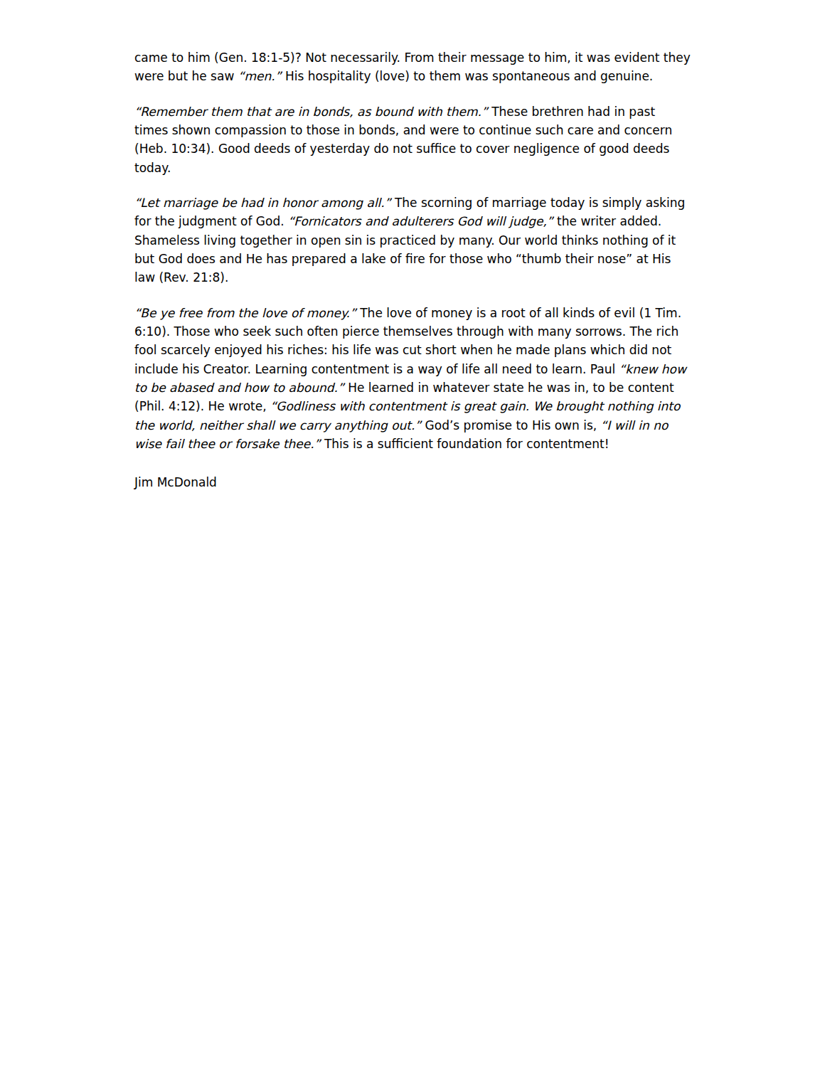came to him (Gen. 18:1-5)? Not necessarily. From their message to him, it was evident they were but he saw “men.” His hospitality (love) to them was spontaneous and genuine.
“Remember them that are in bonds, as bound with them.” These brethren had in past times shown compassion to those in bonds, and were to continue such care and concern (Heb. 10:34). Good deeds of yesterday do not suffice to cover negligence of good deeds today.
“Let marriage be had in honor among all.” The scorning of marriage today is simply asking for the judgment of God. “Fornicators and adulterers God will judge,” the writer added. Shameless living together in open sin is practiced by many. Our world thinks nothing of it but God does and He has prepared a lake of fire for those who “thumb their nose” at His law (Rev. 21:8).
“Be ye free from the love of money.” The love of money is a root of all kinds of evil (1 Tim. 6:10). Those who seek such often pierce themselves through with many sorrows. The rich fool scarcely enjoyed his riches: his life was cut short when he made plans which did not include his Creator. Learning contentment is a way of life all need to learn. Paul “knew how to be abased and how to abound.” He learned in whatever state he was in, to be content (Phil. 4:12). He wrote, “Godliness with contentment is great gain. We brought nothing into the world, neither shall we carry anything out.” God’s promise to His own is, “I will in no wise fail thee or forsake thee.” This is a sufficient foundation for contentment!
Jim McDonald